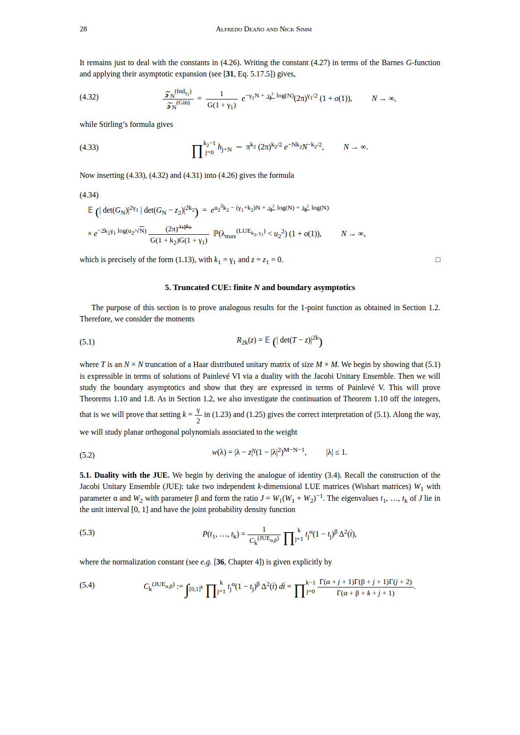28 Alfredo Deaño and Nick Simm
It remains just to deal with the constants in (4.26). Writing the constant (4.27) in terms of the Barnes G-function and applying their asymptotic expansion (see [31, Eq. 5.17.5]) gives,
(4.32) 𝒵N(Indγ1) 𝒵N(Gin) = 1 G(1 + γ1) e−γ1N + γ122 log(N)(2π)γ1/2 (1 + o(1)),    N → ∞,
while Stirling’s formula gives
(4.33) ∏k2−1 j=0 hj+N ∼ πk2 (2π)k2/2 e−Nk2N−k2/2,    N → ∞.
Now inserting (4.33), (4.32) and (4.31) into (4.26) gives the formula
(4.34) 𝔼 (| det(GN)|2γ1 | det(GN − z2)|2k2) = eu22k2 − (γ1+k2)N + γ122 log(N) + k222 log(N) × e−2k2γ1 log(u2/√N) (2π)γ1+k22 G(1 + k2)G(1 + γ1) ℙ(λmax(LUEk2, γ1) < u22) (1 + o(1)),    N → ∞,
which is precisely of the form (1.13), with k1 = γ1 and z = z1 = 0. □
5. Truncated CUE: finite N and boundary asymptotics
The purpose of this section is to prove analogous results for the 1-point function as obtained in Section 1.2. Therefore, we consider the moments
(5.1) R2k(z) = 𝔼 (| det(T − z)|2k)
where T is an N × N truncation of a Haar distributed unitary matrix of size M × M. We begin by showing that (5.1) is expressible in terms of solutions of Painlevé VI via a duality with the Jacobi Unitary Ensemble. Then we will study the boundary asymptotics and show that they are expressed in terms of Painlevé V. This will prove Theorems 1.10 and 1.8. As in Section 1.2, we also investigate the continuation of Theorem 1.10 off the integers, that is we will prove that setting k = γ 2 in (1.23) and (1.25) gives the correct interpretation of (5.1). Along the way, we will study planar orthogonal polynomials associated to the weight
(5.2) w(λ) = |λ − z|γ(1 − |λ|2)M−N−1,    |λ| ≤ 1.
5.1. Duality with the JUE.
We begin by deriving the analogue of identity (3.4). Recall the construction of the Jacobi Unitary Ensemble (JUE): take two independent k-dimensional LUE matrices (Wishart matrices) W1 with parameter α and W2 with parameter β and form the ratio J = W1(W1 + W2)−1. The eigenvalues t1, …, tk of J lie in the unit interval [0, 1] and have the joint probability density function
(5.3) P(t1, …, tk) = 1 Ck(JUEα,β) ∏kj=1 tjα(1 − tj)β Δ2(t),
where the normalization constant (see e.g. [36, Chapter 4]) is given explicitly by
(5.4) Ck(JUEα,β) := ∫[0,1]k ∏kj=1 tjα(1 − tj)β Δ2(t) dt = ∏k−1 j=0 Γ(α + j + 1)Γ(β + j + 1)Γ(j + 2) Γ(α + β + k + j + 1).